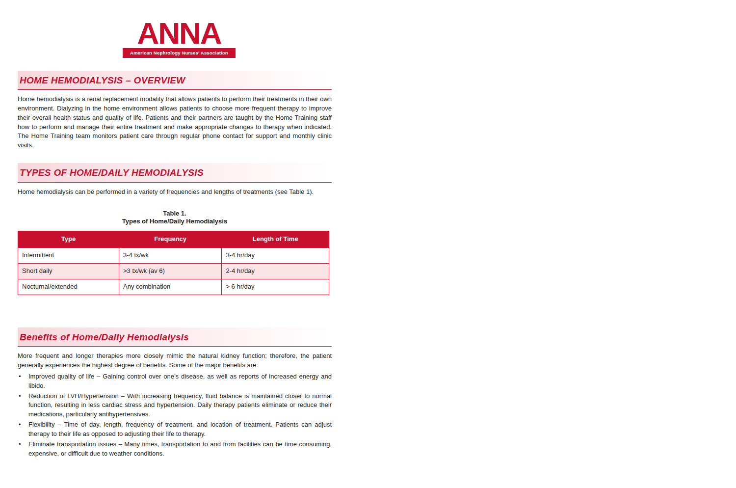ANNA
American Nephrology Nurses' Association
Home Hemodialysis – Overview
Home hemodialysis is a renal replacement modality that allows patients to perform their treatments in their own environment. Dialyzing in the home environment allows patients to choose more frequent therapy to improve their overall health status and quality of life. Patients and their partners are taught by the Home Training staff how to perform and manage their entire treatment and make appropriate changes to therapy when indicated. The Home Training team monitors patient care through regular phone contact for support and monthly clinic visits.
Types of Home/Daily Hemodialysis
Home hemodialysis can be performed in a variety of frequencies and lengths of treatments (see Table 1).
Table 1.
Types of Home/Daily Hemodialysis
| Type | Frequency | Length of Time |
| --- | --- | --- |
| Intermittent | 3-4 tx/wk | 3-4 hr/day |
| Short daily | >3 tx/wk (av 6) | 2-4 hr/day |
| Nocturnal/extended | Any combination | > 6 hr/day |
Benefits of Home/Daily Hemodialysis
More frequent and longer therapies more closely mimic the natural kidney function; therefore, the patient generally experiences the highest degree of benefits. Some of the major benefits are:
Improved quality of life – Gaining control over one’s disease, as well as reports of increased energy and libido.
Reduction of LVH/Hypertension – With increasing frequency, fluid balance is maintained closer to normal function, resulting in less cardiac stress and hypertension. Daily therapy patients eliminate or reduce their medications, particularly antihypertensives.
Flexibility – Time of day, length, frequency of treatment, and location of treatment. Patients can adjust therapy to their life as opposed to adjusting their life to therapy.
Eliminate transportation issues – Many times, transportation to and from facilities can be time consuming, expensive, or difficult due to weather conditions.